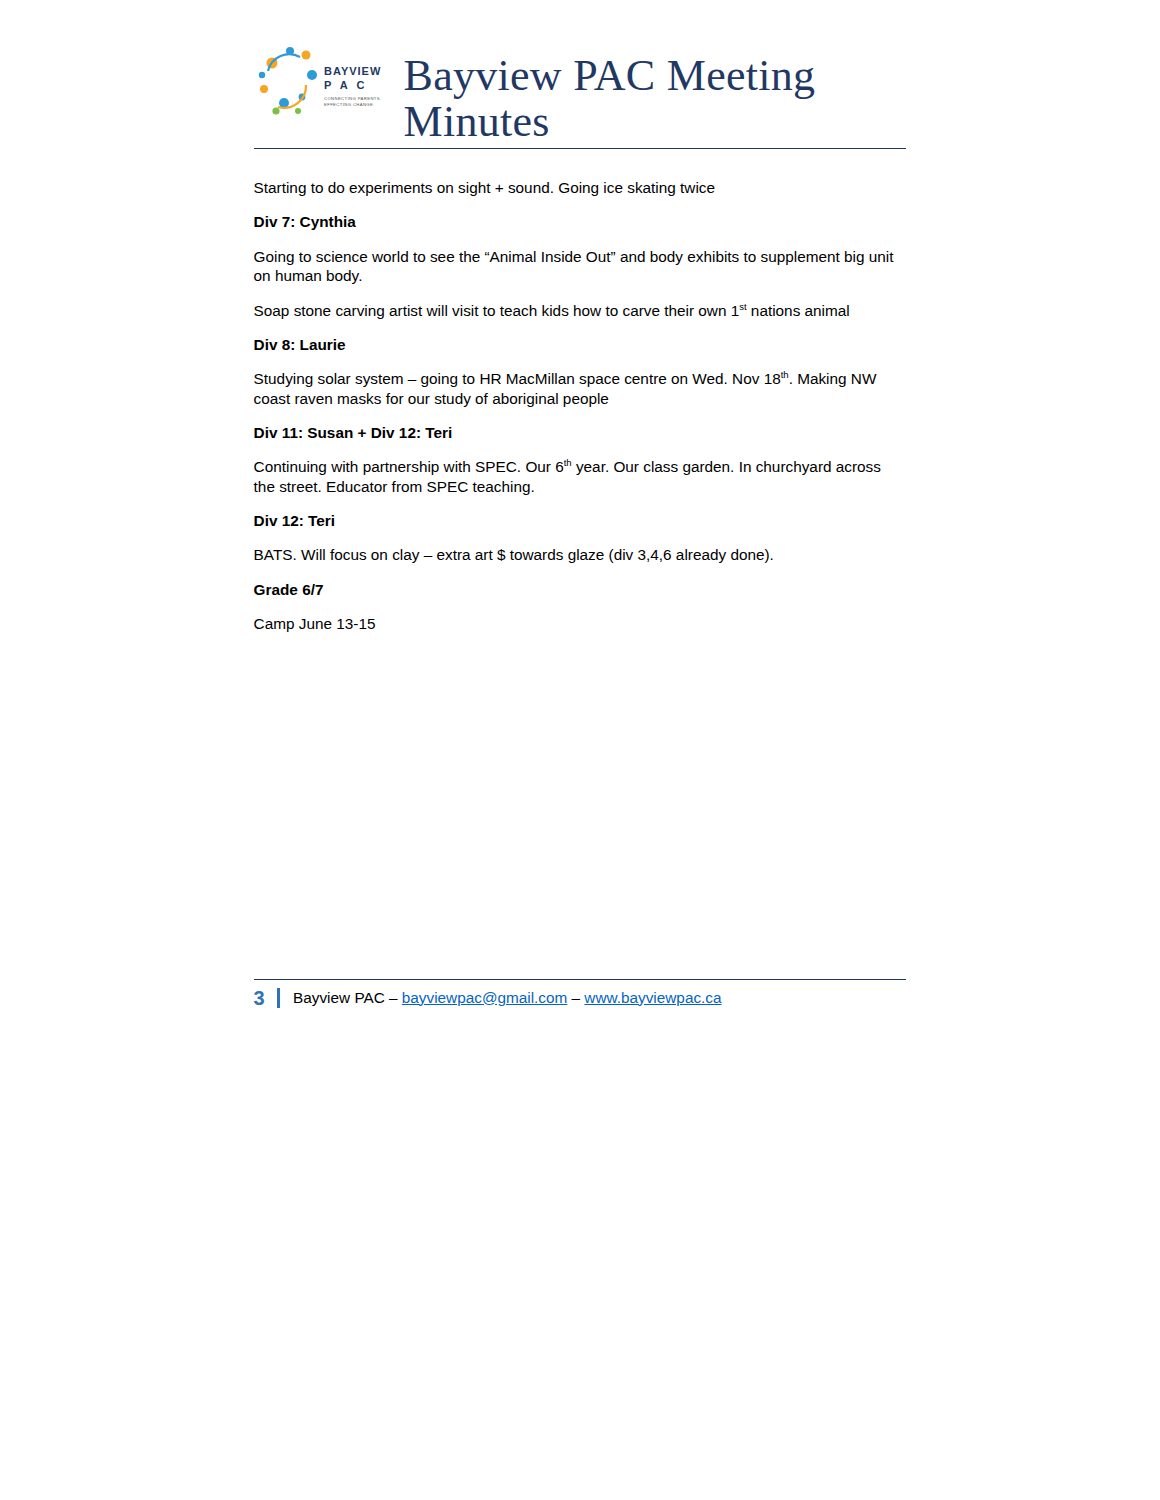BAYVIEW P A C CONNECTING PARENTS. EFFECTING CHANGE.
Bayview PAC Meeting Minutes
Starting to do experiments on sight + sound. Going ice skating twice
Div 7: Cynthia
Going to science world to see the “Animal Inside Out” and body exhibits to supplement big unit on human body.
Soap stone carving artist will visit to teach kids how to carve their own 1st nations animal
Div 8: Laurie
Studying solar system – going to HR MacMillan space centre on Wed. Nov 18th. Making NW coast raven masks for our study of aboriginal people
Div 11: Susan + Div 12: Teri
Continuing with partnership with SPEC. Our 6th year. Our class garden. In churchyard across the street. Educator from SPEC teaching.
Div 12: Teri
BATS. Will focus on clay – extra art $ towards glaze (div 3,4,6 already done).
Grade 6/7
Camp June 13-15
3
Bayview PAC – bayviewpac@gmail.com – www.bayviewpac.ca